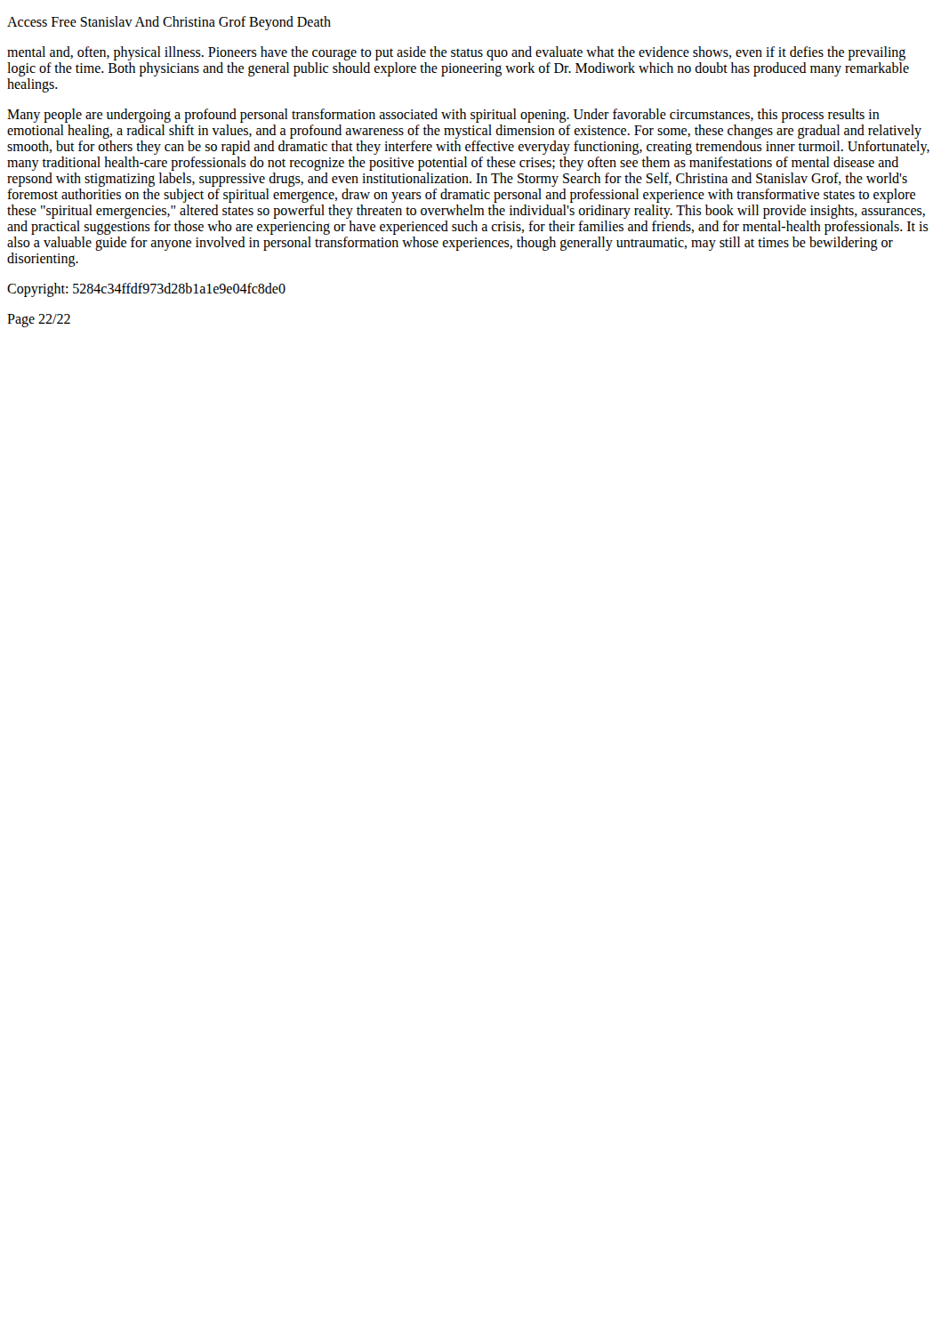Access Free Stanislav And Christina Grof Beyond Death
mental and, often, physical illness. Pioneers have the courage to put aside the status quo and evaluate what the evidence shows, even if it defies the prevailing logic of the time. Both physicians and the general public should explore the pioneering work of Dr. Modiwork which no doubt has produced many remarkable healings.
Many people are undergoing a profound personal transformation associated with spiritual opening. Under favorable circumstances, this process results in emotional healing, a radical shift in values, and a profound awareness of the mystical dimension of existence. For some, these changes are gradual and relatively smooth, but for others they can be so rapid and dramatic that they interfere with effective everyday functioning, creating tremendous inner turmoil. Unfortunately, many traditional health-care professionals do not recognize the positive potential of these crises; they often see them as manifestations of mental disease and repsond with stigmatizing labels, suppressive drugs, and even institutionalization. In The Stormy Search for the Self, Christina and Stanislav Grof, the world's foremost authorities on the subject of spiritual emergence, draw on years of dramatic personal and professional experience with transformative states to explore these "spiritual emergencies," altered states so powerful they threaten to overwhelm the individual's oridinary reality. This book will provide insights, assurances, and practical suggestions for those who are experiencing or have experienced such a crisis, for their families and friends, and for mental-health professionals. It is also a valuable guide for anyone involved in personal transformation whose experiences, though generally untraumatic, may still at times be bewildering or disorienting.
Copyright: 5284c34ffdf973d28b1a1e9e04fc8de0
Page 22/22